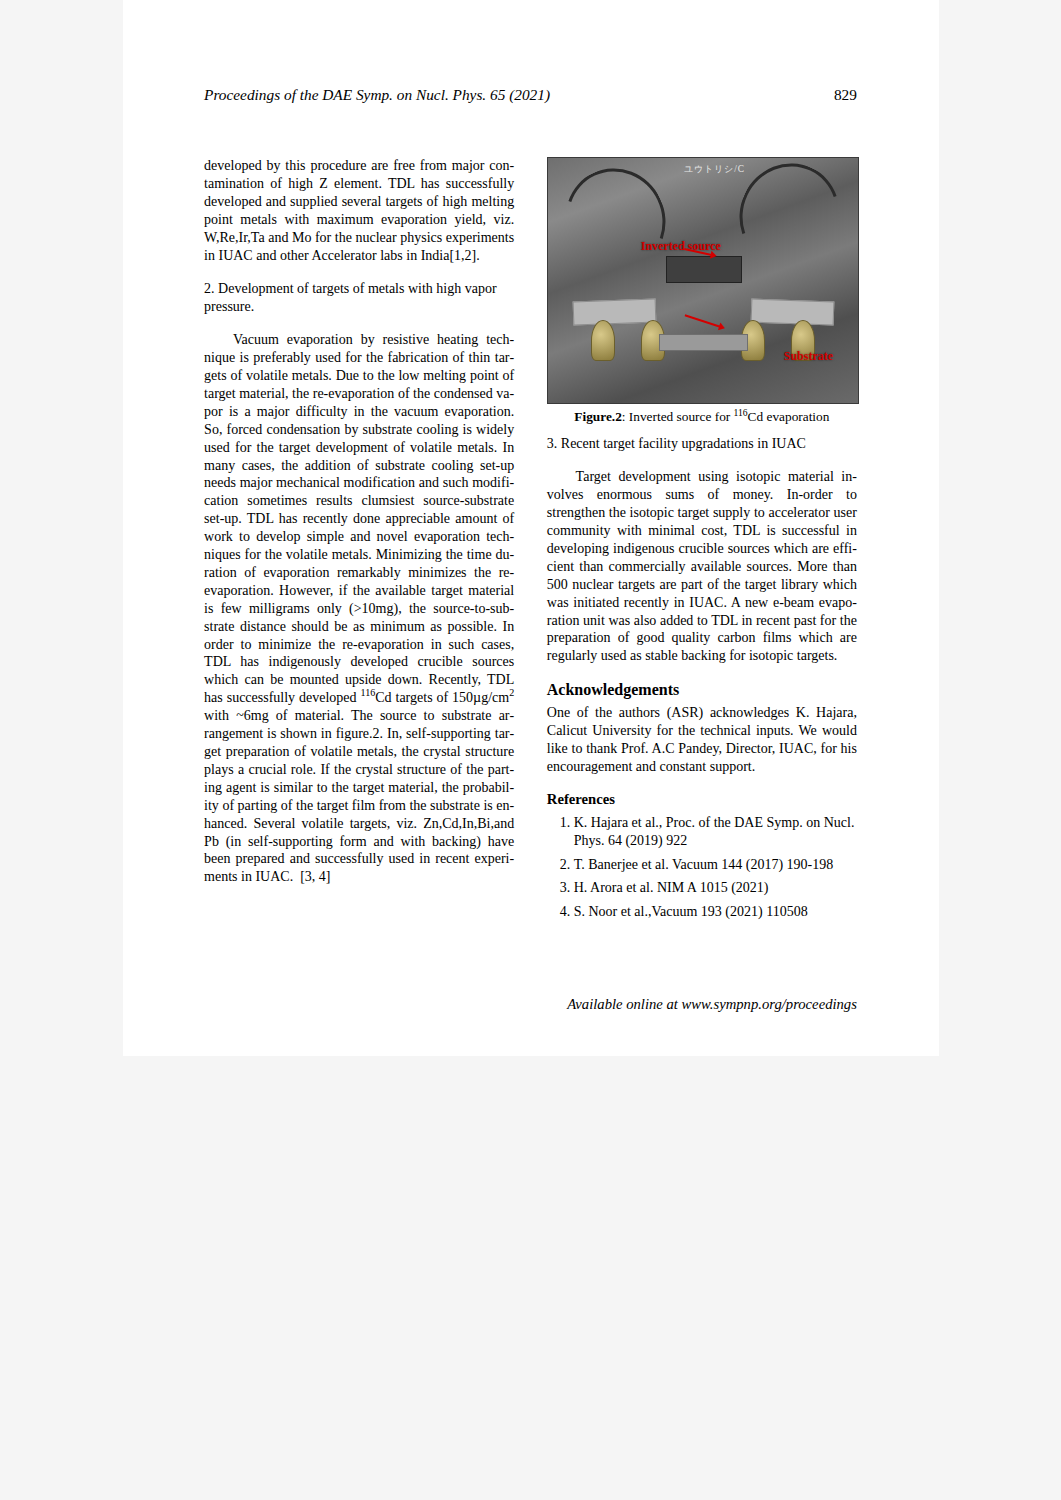Proceedings of the DAE Symp. on Nucl. Phys. 65 (2021) 829
developed by this procedure are free from major contamination of high Z element. TDL has successfully developed and supplied several targets of high melting point metals with maximum evaporation yield, viz. W,Re,Ir,Ta and Mo for the nuclear physics experiments in IUAC and other Accelerator labs in India[1,2].
2. Development of targets of metals with high vapor pressure.
Vacuum evaporation by resistive heating technique is preferably used for the fabrication of thin targets of volatile metals. Due to the low melting point of target material, the re-evaporation of the condensed vapor is a major difficulty in the vacuum evaporation. So, forced condensation by substrate cooling is widely used for the target development of volatile metals. In many cases, the addition of substrate cooling set-up needs major mechanical modification and such modification sometimes results clumsiest source-substrate set-up. TDL has recently done appreciable amount of work to develop simple and novel evaporation techniques for the volatile metals. Minimizing the time duration of evaporation remarkably minimizes the re-evaporation. However, if the available target material is few milligrams only (>10mg), the source-to-substrate distance should be as minimum as possible. In order to minimize the re-evaporation in such cases, TDL has indigenously developed crucible sources which can be mounted upside down. Recently, TDL has successfully developed 116Cd targets of 150µg/cm2 with ~6mg of material. The source to substrate arrangement is shown in figure.2. In, self-supporting target preparation of volatile metals, the crystal structure plays a crucial role. If the crystal structure of the parting agent is similar to the target material, the probability of parting of the target film from the substrate is enhanced. Several volatile targets, viz. Zn,Cd,In,Bi,and Pb (in self-supporting form and with backing) have been prepared and successfully used in recent experiments in IUAC. [3, 4]
ユウトリシ/C
Inverted source
Substrate
Figure.2: Inverted source for 116Cd evaporation
3. Recent target facility upgradations in IUAC
Target development using isotopic material involves enormous sums of money. In-order to strengthen the isotopic target supply to accelerator user community with minimal cost, TDL is successful in developing indigenous crucible sources which are efficient than commercially available sources. More than 500 nuclear targets are part of the target library which was initiated recently in IUAC. A new e-beam evaporation unit was also added to TDL in recent past for the preparation of good quality carbon films which are regularly used as stable backing for isotopic targets.
Acknowledgements
One of the authors (ASR) acknowledges K. Hajara, Calicut University for the technical inputs. We would like to thank Prof. A.C Pandey, Director, IUAC, for his encouragement and constant support.
References
K. Hajara et al., Proc. of the DAE Symp. on Nucl. Phys. 64 (2019) 922
T. Banerjee et al. Vacuum 144 (2017) 190-198
H. Arora et al. NIM A 1015 (2021)
S. Noor et al.,Vacuum 193 (2021) 110508
Available online at www.sympnp.org/proceedings